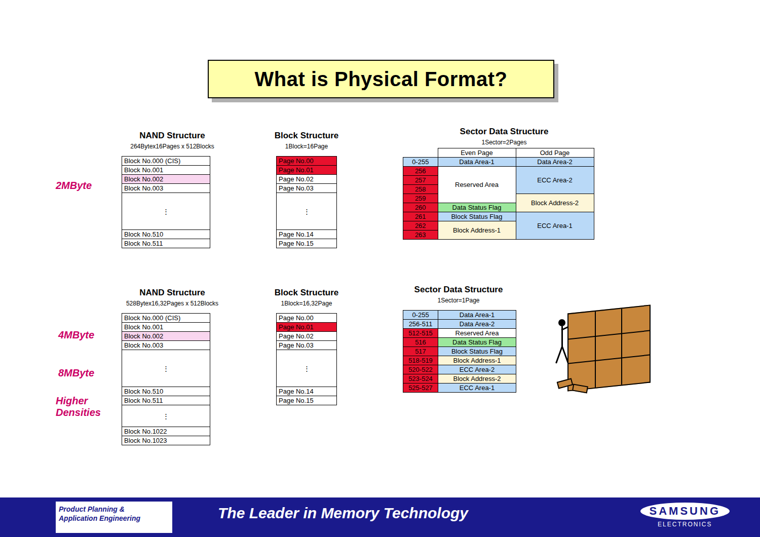What is Physical Format?
NAND Structure
264Bytex16Pages x 512Blocks
| Block No.000 (CIS) |
| Block No.001 |
| Block No.002 |
| Block No.003 |
| ⋮ |
| Block No.510 |
| Block No.511 |
Block Structure
1Block=16Page
| Page No.00 |
| Page No.01 |
| Page No.02 |
| Page No.03 |
| ⋮ |
| Page No.14 |
| Page No.15 |
Sector Data Structure
1Sector=2Pages
| | Even Page | Odd Page |
| 0-255 | Data Area-1 | Data Area-2 |
| 256 | Reserved Area | ECC Area-2 |
| 257 |
| 258 |
| 259 | Block Address-2 |
| 260 | Data Status Flag |
| 261 | Block Status Flag | ECC Area-1 |
| 262 | Block Address-1 |
| 263 |
2MByte
NAND Structure
528Bytex16,32Pages x 512Blocks
| Block No.000 (CIS) |
| Block No.001 |
| Block No.002 |
| Block No.003 |
| ⋮ |
| Block No.510 |
| Block No.511 |
| ⋮ |
| Block No.1022 |
| Block No.1023 |
Block Structure
1Block=16,32Page
| Page No.00 |
| Page No.01 |
| Page No.02 |
| Page No.03 |
| ⋮ |
| Page No.14 |
| Page No.15 |
Sector Data Structure
1Sector=1Page
| 0-255 | Data Area-1 |
| 256-511 | Data Area-2 |
| 512-515 | Reserved Area |
| 516 | Data Status Flag |
| 517 | Block Status Flag |
| 518-519 | Block Address-1 |
| 520-522 | ECC Area-2 |
| 523-524 | Block Address-2 |
| 525-527 | ECC Area-1 |
4MByte
8MByte
Higher
Densities
Product Planning &
Application Engineering
The Leader in Memory Technology
SAMSUNG
ELECTRONICS